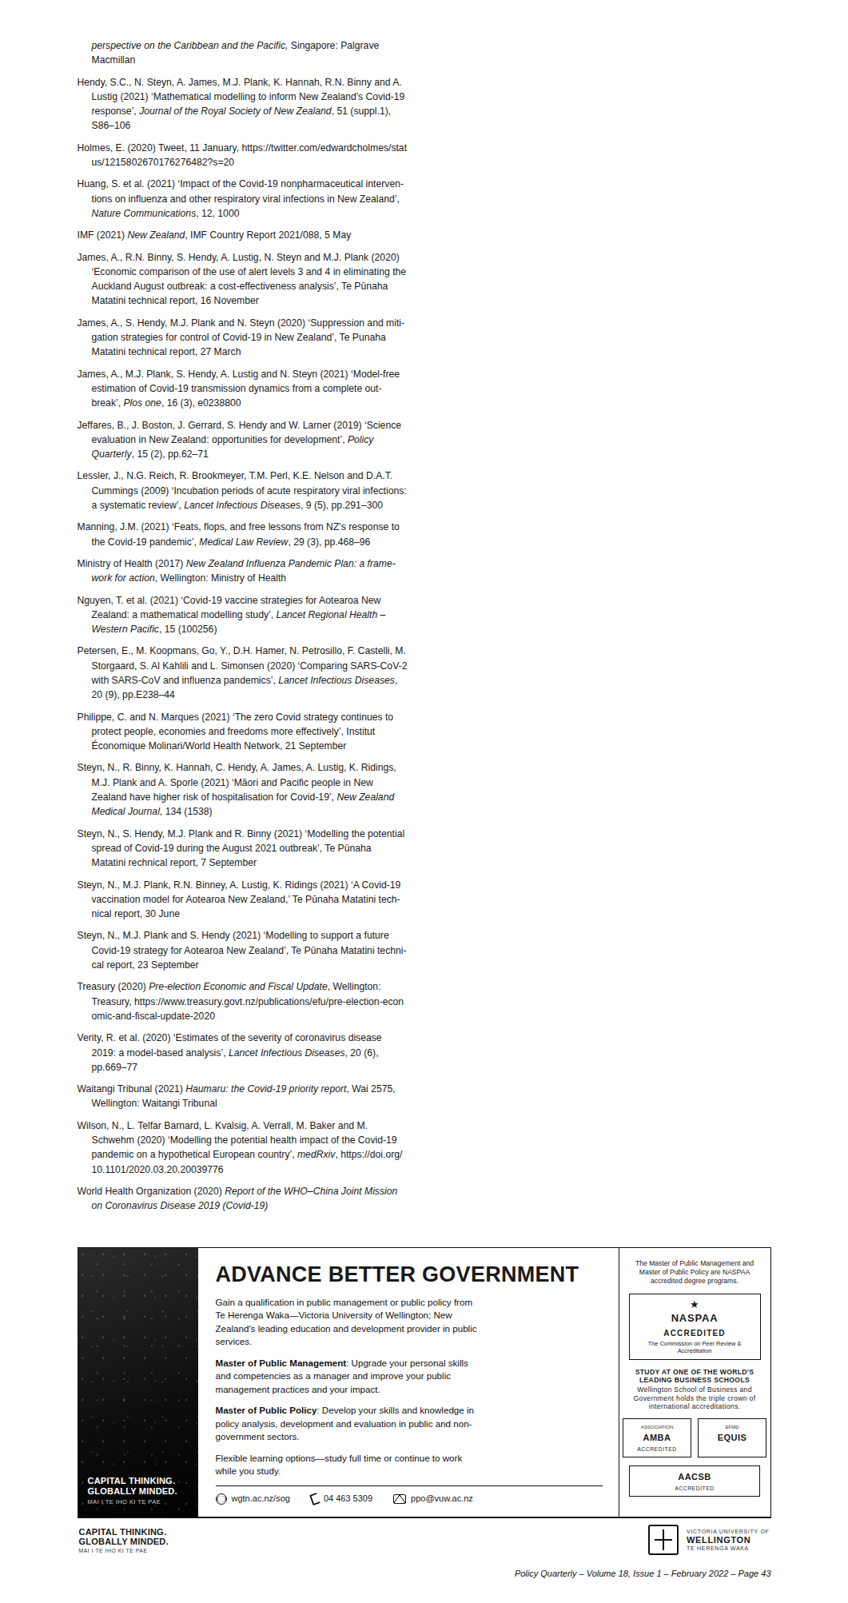perspective on the Caribbean and the Pacific, Singapore: Palgrave Macmillan
Hendy, S.C., N. Steyn, A. James, M.J. Plank, K. Hannah, R.N. Binny and A. Lustig (2021) ‘Mathematical modelling to inform New Zealand's Covid-19 response’, Journal of the Royal Society of New Zealand, 51 (suppl.1), S86–106
Holmes, E. (2020) Tweet, 11 January, https://twitter.com/edwardcholmes/status/1215802670176276482?s=20
Huang, S. et al. (2021) ‘Impact of the Covid-19 nonpharmaceutical interventions on influenza and other respiratory viral infections in New Zealand’, Nature Communications, 12, 1000
IMF (2021) New Zealand, IMF Country Report 2021/088, 5 May
James, A., R.N. Binny, S. Hendy, A. Lustig, N. Steyn and M.J. Plank (2020) ‘Economic comparison of the use of alert levels 3 and 4 in eliminating the Auckland August outbreak: a cost-effectiveness analysis’, Te Pūnaha Matatini technical report, 16 November
James, A., S. Hendy, M.J. Plank and N. Steyn (2020) ‘Suppression and mitigation strategies for control of Covid-19 in New Zealand’, Te Punaha Matatini technical report, 27 March
James, A., M.J. Plank, S. Hendy, A. Lustig and N. Steyn (2021) ‘Model-free estimation of Covid-19 transmission dynamics from a complete outbreak’, Plos one, 16 (3), e0238800
Jeffares, B., J. Boston, J. Gerrard, S. Hendy and W. Larner (2019) ‘Science evaluation in New Zealand: opportunities for development’, Policy Quarterly, 15 (2), pp.62–71
Lessler, J., N.G. Reich, R. Brookmeyer, T.M. Perl, K.E. Nelson and D.A.T. Cummings (2009) ‘Incubation periods of acute respiratory viral infections: a systematic review’, Lancet Infectious Diseases, 9 (5), pp.291–300
Manning, J.M. (2021) ‘Feats, flops, and free lessons from NZ's response to the Covid-19 pandemic’, Medical Law Review, 29 (3), pp.468–96
Ministry of Health (2017) New Zealand Influenza Pandemic Plan: a framework for action, Wellington: Ministry of Health
Nguyen, T. et al. (2021) ‘Covid-19 vaccine strategies for Aotearoa New Zealand: a mathematical modelling study’, Lancet Regional Health – Western Pacific, 15 (100256)
Petersen, E., M. Koopmans, Go, Y., D.H. Hamer, N. Petrosillo, F. Castelli, M. Storgaard, S. Al Kahlili and L. Simonsen (2020) ‘Comparing SARS-CoV-2 with SARS-CoV and influenza pandemics’, Lancet Infectious Diseases, 20 (9), pp.E238–44
Philippe, C. and N. Marques (2021) ‘The zero Covid strategy continues to protect people, economies and freedoms more effectively’, Institut Économique Molinari/World Health Network, 21 September
Steyn, N., R. Binny, K. Hannah, C. Hendy, A. James, A. Lustig, K. Ridings, M.J. Plank and A. Sporle (2021) ‘Māori and Pacific people in New Zealand have higher risk of hospitalisation for Covid-19’, New Zealand Medical Journal, 134 (1538)
Steyn, N., S. Hendy, M.J. Plank and R. Binny (2021) ‘Modelling the potential spread of Covid-19 during the August 2021 outbreak’, Te Pūnaha Matatini rechnical report, 7 September
Steyn, N., M.J. Plank, R.N. Binney, A. Lustig, K. Ridings (2021) ‘A Covid-19 vaccination model for Aotearoa New Zealand,’ Te Pūnaha Matatini technical report, 30 June
Steyn, N., M.J. Plank and S. Hendy (2021) ‘Modelling to support a future Covid-19 strategy for Aotearoa New Zealand’, Te Pūnaha Matatini technical report, 23 September
Treasury (2020) Pre-election Economic and Fiscal Update, Wellington: Treasury, https://www.treasury.govt.nz/publications/efu/pre-election-economic-and-fiscal-update-2020
Verity, R. et al. (2020) ‘Estimates of the severity of coronavirus disease 2019: a model-based analysis’, Lancet Infectious Diseases, 20 (6), pp.669–77
Waitangi Tribunal (2021) Haumaru: the Covid-19 priority report, Wai 2575, Wellington: Waitangi Tribunal
Wilson, N., L. Telfar Barnard, L. Kvalsig, A. Verrall, M. Baker and M. Schwehm (2020) ‘Modelling the potential health impact of the Covid-19 pandemic on a hypothetical European country’, medRxiv, https://doi.org/10.1101/2020.03.20.20039776
World Health Organization (2020) Report of the WHO–China Joint Mission on Coronavirus Disease 2019 (Covid-19)
CAPITAL THINKING.
GLOBALLY MINDED. MAI I TE IHO KI TE PAE
ADVANCE BETTER GOVERNMENT
Gain a qualification in public management or public policy from Te Herenga Waka—Victoria University of Wellington; New Zealand's leading education and development provider in public services.
Master of Public Management: Upgrade your personal skills and competencies as a manager and improve your public management practices and your impact.
Master of Public Policy: Develop your skills and knowledge in policy analysis, development and evaluation in public and non-government sectors.
Flexible learning options—study full time or continue to work while you study.
wgtn.ac.nz/sog 04 463 5309 ppo@vuw.ac.nz
The Master of Public Management and Master of Public Policy are NASPAA accredited degree programs.
★
NASPAA
ACCREDITED
The Commission on Peer Review & Accreditation
STUDY AT ONE OF THE WORLD'S
LEADING BUSINESS SCHOOLS Wellington School of Business and Government holds the triple crown of international accreditations.
ASSOCIATION
AMBA
ACCREDITED
EFMD
EQUIS
AACSB
ACCREDITED
CAPITAL THINKING.
GLOBALLY MINDED. MAI I TE IHO KI TE PAE
VICTORIA UNIVERSITY OF WELLINGTON TE HERENGA WAKA
Policy Quarterly – Volume 18, Issue 1 – February 2022 – Page 43